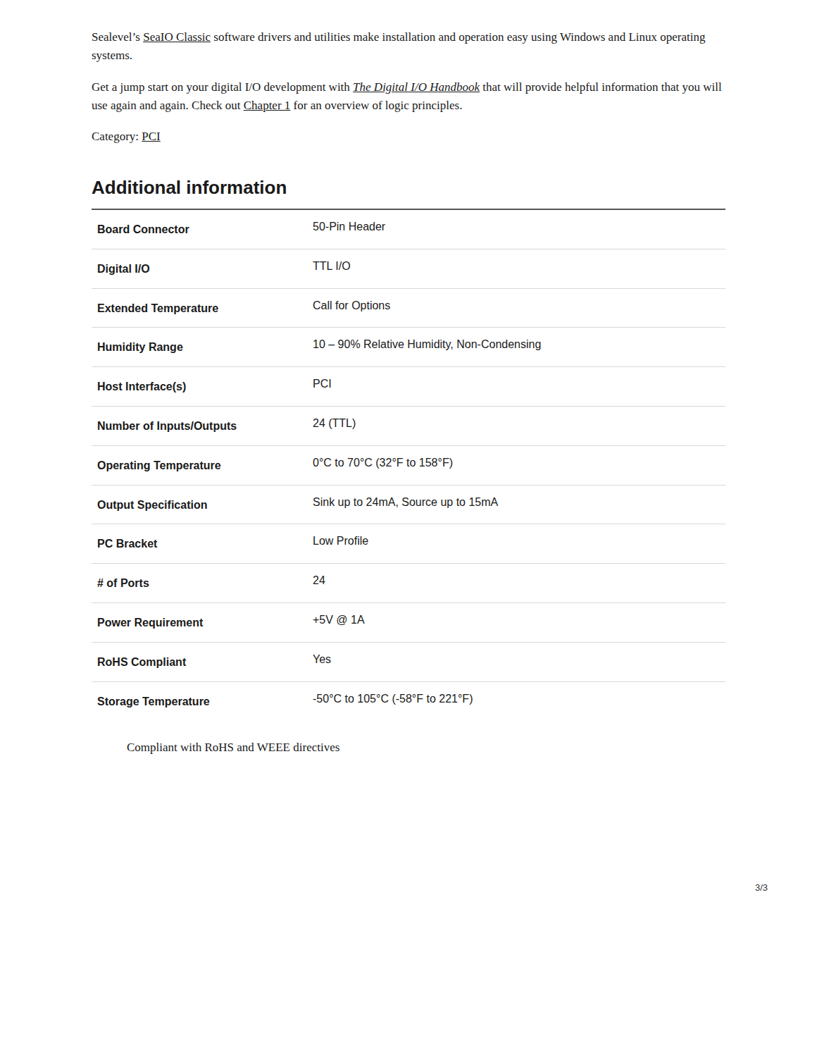Sealevel’s SeaIO Classic software drivers and utilities make installation and operation easy using Windows and Linux operating systems.
Get a jump start on your digital I/O development with The Digital I/O Handbook that will provide helpful information that you will use again and again. Check out Chapter 1 for an overview of logic principles.
Category: PCI
Additional information
| Board Connector | 50-Pin Header |
| Digital I/O | TTL I/O |
| Extended Temperature | Call for Options |
| Humidity Range | 10 – 90% Relative Humidity, Non-Condensing |
| Host Interface(s) | PCI |
| Number of Inputs/Outputs | 24 (TTL) |
| Operating Temperature | 0°C to 70°C (32°F to 158°F) |
| Output Specification | Sink up to 24mA, Source up to 15mA |
| PC Bracket | Low Profile |
| # of Ports | 24 |
| Power Requirement | +5V @ 1A |
| RoHS Compliant | Yes |
| Storage Temperature | -50°C to 105°C (-58°F to 221°F) |
Compliant with RoHS and WEEE directives
3/3